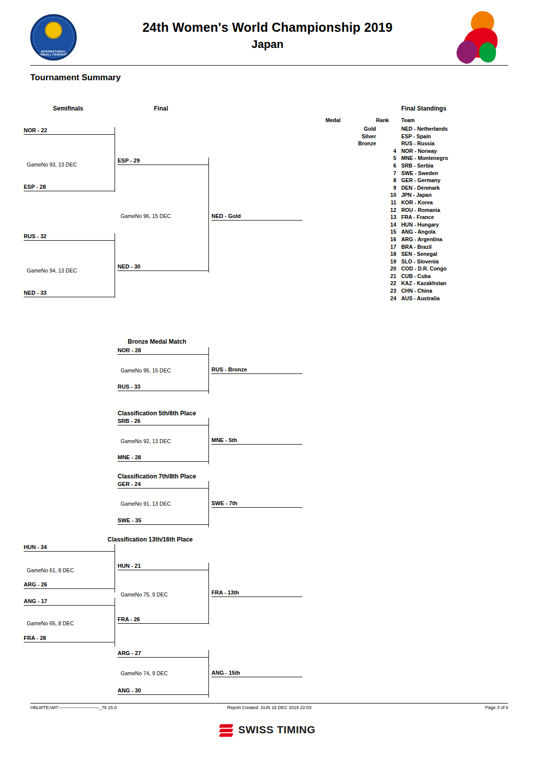INTERNATIONAL
HANDBALL FEDERATION
24th Women's World Championship 2019
Japan
Tournament Summary
Semifinals
Final
Final Standings
Medal
Rank
Team
Gold NED - Netherlands
Silver ESP - Spain
Bronze RUS - Russia
4 NOR - Norway
5 MNE - Montenegro
6 SRB - Serbia
7 SWE - Sweden
8 GER - Germany
9 DEN - Denmark
10 JPN - Japan
11 KOR - Korea
12 ROU - Romania
13 FRA - France
14 HUN - Hungary
15 ANG - Angola
16 ARG - Argentina
17 BRA - Brazil
18 SEN - Senegal
19 SLO - Slovenia
20 COD - D.R. Congo
21 CUB - Cuba
22 KAZ - Kazakhstan
23 CHN - China
24 AUS - Australia
NOR - 22
GameNo 93, 13 DEC
ESP - 28
ESP - 29
RUS - 32
GameNo 94, 13 DEC
NED - 33
NED - 30
GameNo 96, 15 DEC
NED - Gold
Bronze Medal Match
NOR - 28
GameNo 95, 15 DEC
RUS - 33
RUS - Bronze
Classification 5th/6th Place
SRB - 26
GameNo 92, 13 DEC
MNE - 28
MNE - 5th
Classification 7th/8th Place
GER - 24
GameNo 91, 13 DEC
SWE - 35
SWE - 7th
Classification 13th/16th Place
HUN - 34
GameNo 61, 8 DEC
ARG - 26
ANG - 17
GameNo 65, 8 DEC
FRA - 28
HUN - 21
FRA - 26
GameNo 75, 9 DEC
FRA - 13th
ARG - 27
GameNo 74, 9 DEC
ANG - 30
ANG - 15th
HBLWTEAM7---------------------------_76 15.0 Report Created SUN 15 DEC 2019 22:03 Page 3 of 6
SWISS TIMING